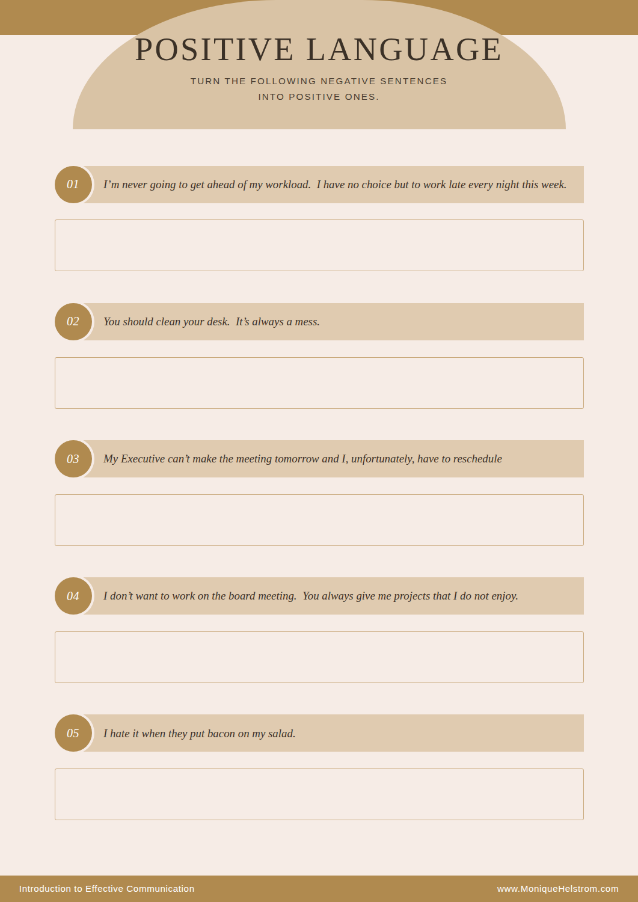POSITIVE LANGUAGE
Turn the following negative sentences
into positive ones.
01
I’m never going to get ahead of my workload. I have no choice but to work late every night this week.
02
You should clean your desk. It’s always a mess.
03
My Executive can’t make the meeting tomorrow and I, unfortunately, have to reschedule
04
I don’t want to work on the board meeting. You always give me projects that I do not enjoy.
05
I hate it when they put bacon on my salad.
Introduction to Effective Communication www.MoniqueHelstrom.com